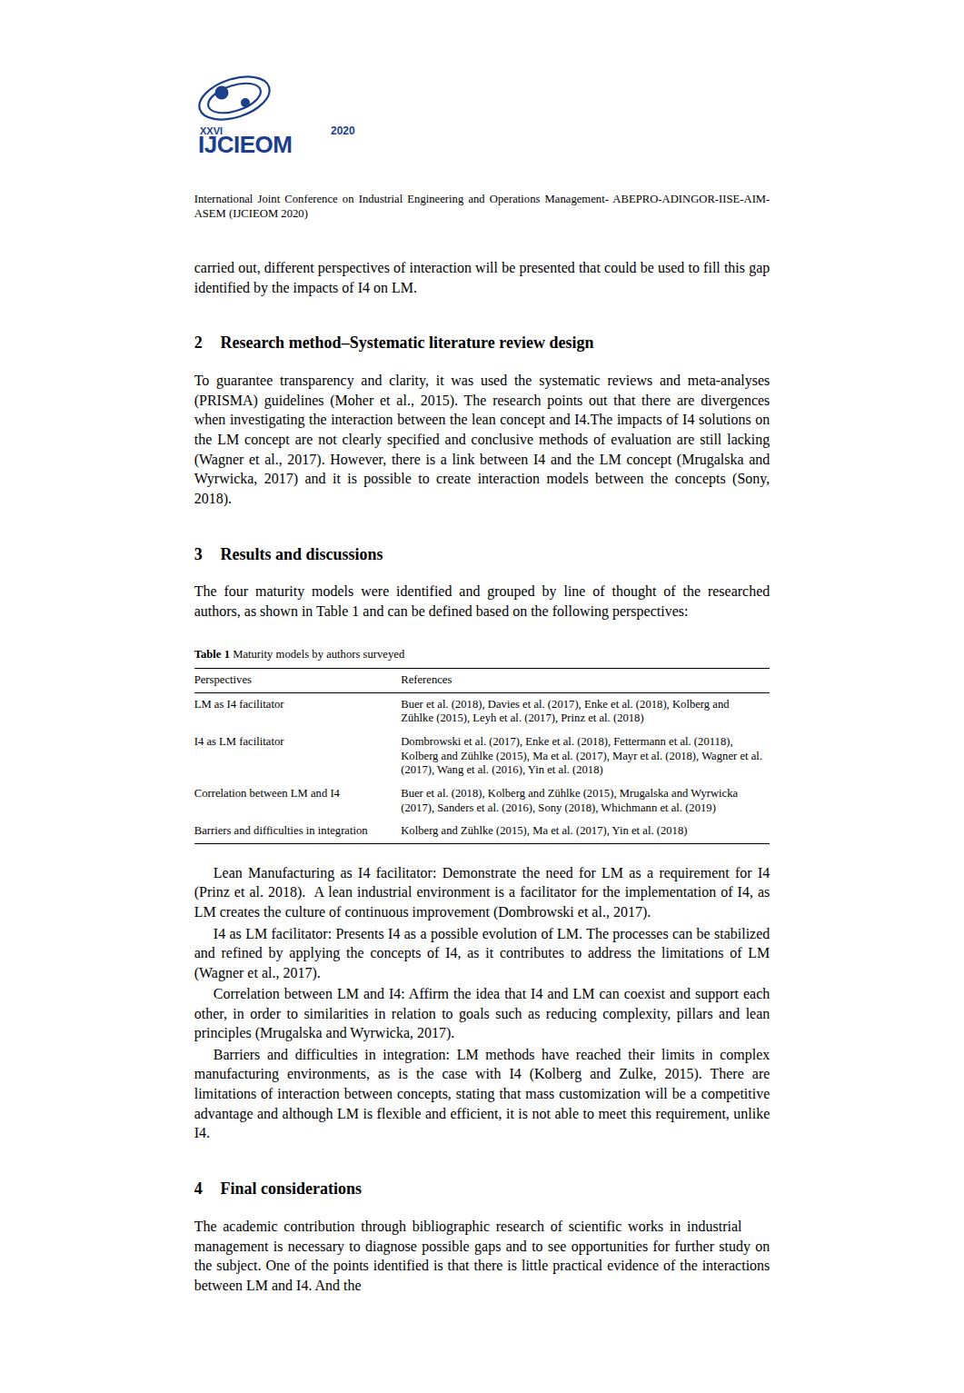XXVI IJCIEOM 2020
International Joint Conference on Industrial Engineering and Operations Management- ABEPRO-ADINGOR-IISE-AIM-ASEM (IJCIEOM 2020)
carried out, different perspectives of interaction will be presented that could be used to fill this gap identified by the impacts of I4 on LM.
2 Research method–Systematic literature review design
To guarantee transparency and clarity, it was used the systematic reviews and meta-analyses (PRISMA) guidelines (Moher et al., 2015). The research points out that there are divergences when investigating the interaction between the lean concept and I4.The impacts of I4 solutions on the LM concept are not clearly specified and conclusive methods of evaluation are still lacking (Wagner et al., 2017). However, there is a link between I4 and the LM concept (Mrugalska and Wyrwicka, 2017) and it is possible to create interaction models between the concepts (Sony, 2018).
3 Results and discussions
The four maturity models were identified and grouped by line of thought of the researched authors, as shown in Table 1 and can be defined based on the following perspectives:
Table 1 Maturity models by authors surveyed
| Perspectives | References |
| --- | --- |
| LM as I4 facilitator | Buer et al. (2018), Davies et al. (2017), Enke et al. (2018), Kolberg and Zühlke (2015), Leyh et al. (2017), Prinz et al. (2018) |
| I4 as LM facilitator | Dombrowski et al. (2017), Enke et al. (2018), Fettermann et al. (20118), Kolberg and Zühlke (2015), Ma et al. (2017), Mayr et al. (2018), Wagner et al. (2017), Wang et al. (2016), Yin et al. (2018) |
| Correlation between LM and I4 | Buer et al. (2018), Kolberg and Zühlke (2015), Mrugalska and Wyrwicka (2017), Sanders et al. (2016), Sony (2018), Whichmann et al. (2019) |
| Barriers and difficulties in integration | Kolberg and Zühlke (2015), Ma et al. (2017), Yin et al. (2018) |
Lean Manufacturing as I4 facilitator: Demonstrate the need for LM as a requirement for I4 (Prinz et al. 2018). A lean industrial environment is a facilitator for the implementation of I4, as LM creates the culture of continuous improvement (Dombrowski et al., 2017).
I4 as LM facilitator: Presents I4 as a possible evolution of LM. The processes can be stabilized and refined by applying the concepts of I4, as it contributes to address the limitations of LM (Wagner et al., 2017).
Correlation between LM and I4: Affirm the idea that I4 and LM can coexist and support each other, in order to similarities in relation to goals such as reducing complexity, pillars and lean principles (Mrugalska and Wyrwicka, 2017).
Barriers and difficulties in integration: LM methods have reached their limits in complex manufacturing environments, as is the case with I4 (Kolberg and Zulke, 2015). There are limitations of interaction between concepts, stating that mass customization will be a competitive advantage and although LM is flexible and efficient, it is not able to meet this requirement, unlike I4.
4 Final considerations
The academic contribution through bibliographic research of scientific works in industrial management is necessary to diagnose possible gaps and to see opportunities for further study on the subject. One of the points identified is that there is little practical evidence of the interactions between LM and I4. And the